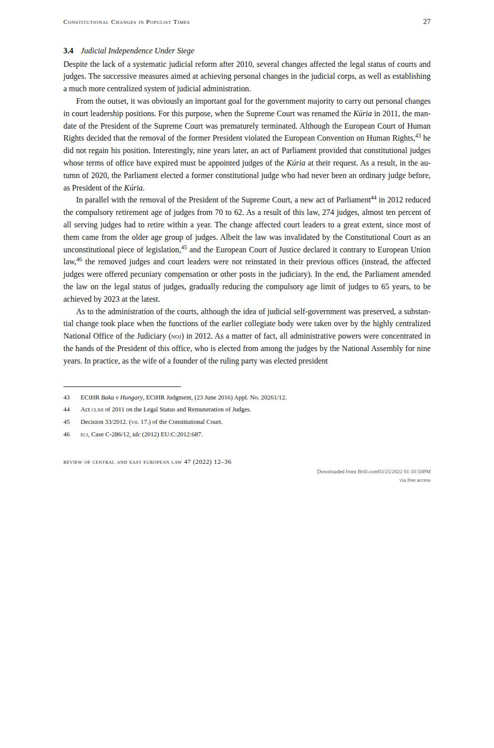Constitutional Changes in Populist Times 27
3.4 Judicial Independence Under Siege
Despite the lack of a systematic judicial reform after 2010, several changes affected the legal status of courts and judges. The successive measures aimed at achieving personal changes in the judicial corps, as well as establishing a much more centralized system of judicial administration.
From the outset, it was obviously an important goal for the government majority to carry out personal changes in court leadership positions. For this purpose, when the Supreme Court was renamed the Kúria in 2011, the mandate of the President of the Supreme Court was prematurely terminated. Although the European Court of Human Rights decided that the removal of the former President violated the European Convention on Human Rights,43 he did not regain his position. Interestingly, nine years later, an act of Parliament provided that constitutional judges whose terms of office have expired must be appointed judges of the Kúria at their request. As a result, in the autumn of 2020, the Parliament elected a former constitutional judge who had never been an ordinary judge before, as President of the Kúria.
In parallel with the removal of the President of the Supreme Court, a new act of Parliament44 in 2012 reduced the compulsory retirement age of judges from 70 to 62. As a result of this law, 274 judges, almost ten percent of all serving judges had to retire within a year. The change affected court leaders to a great extent, since most of them came from the older age group of judges. Albeit the law was invalidated by the Constitutional Court as an unconstitutional piece of legislation,45 and the European Court of Justice declared it contrary to European Union law,46 the removed judges and court leaders were not reinstated in their previous offices (instead, the affected judges were offered pecuniary compensation or other posts in the judiciary). In the end, the Parliament amended the law on the legal status of judges, gradually reducing the compulsory age limit of judges to 65 years, to be achieved by 2023 at the latest.
As to the administration of the courts, although the idea of judicial self-government was preserved, a substantial change took place when the functions of the earlier collegiate body were taken over by the highly centralized National Office of the Judiciary (noj) in 2012. As a matter of fact, all administrative powers were concentrated in the hands of the President of this office, who is elected from among the judges by the National Assembly for nine years. In practice, as the wife of a founder of the ruling party was elected president
43 ECtHR Baka v Hungary, ECtHR Judgment, (23 June 2016) Appl. No. 20261/12.
44 Act clxii of 2011 on the Legal Status and Remuneration of Judges.
45 Decision 33/2012. (vii. 17.) of the Constitutional Court.
46 ecj, Case C-286/12, tdc (2012) EU:C:2012:687.
review of central and east european law 47 (2022) 12–36 Downloaded from Brill.com03/25/2022 01:10:50PM
via free access